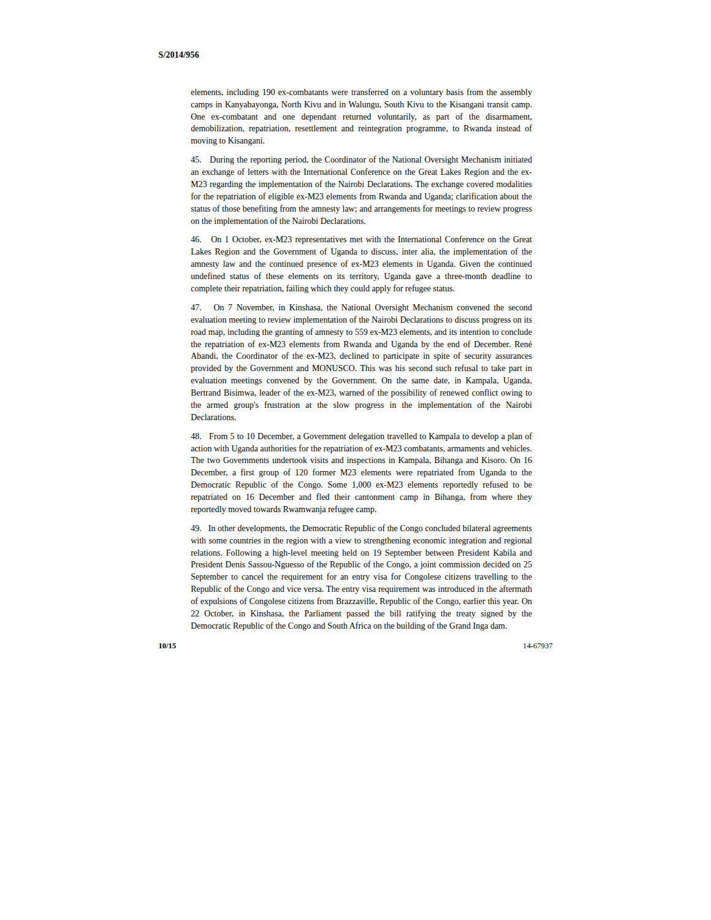S/2014/956
elements, including 190 ex-combatants were transferred on a voluntary basis from the assembly camps in Kanyabayonga, North Kivu and in Walungu, South Kivu to the Kisangani transit camp. One ex-combatant and one dependant returned voluntarily, as part of the disarmament, demobilization, repatriation, resettlement and reintegration programme, to Rwanda instead of moving to Kisangani.
45. During the reporting period, the Coordinator of the National Oversight Mechanism initiated an exchange of letters with the International Conference on the Great Lakes Region and the ex-M23 regarding the implementation of the Nairobi Declarations. The exchange covered modalities for the repatriation of eligible ex-M23 elements from Rwanda and Uganda; clarification about the status of those benefiting from the amnesty law; and arrangements for meetings to review progress on the implementation of the Nairobi Declarations.
46. On 1 October, ex-M23 representatives met with the International Conference on the Great Lakes Region and the Government of Uganda to discuss, inter alia, the implementation of the amnesty law and the continued presence of ex-M23 elements in Uganda. Given the continued undefined status of these elements on its territory, Uganda gave a three-month deadline to complete their repatriation, failing which they could apply for refugee status.
47. On 7 November, in Kinshasa, the National Oversight Mechanism convened the second evaluation meeting to review implementation of the Nairobi Declarations to discuss progress on its road map, including the granting of amnesty to 559 ex-M23 elements, and its intention to conclude the repatriation of ex-M23 elements from Rwanda and Uganda by the end of December. René Abandi, the Coordinator of the ex-M23, declined to participate in spite of security assurances provided by the Government and MONUSCO. This was his second such refusal to take part in evaluation meetings convened by the Government. On the same date, in Kampala, Uganda, Bertrand Bisimwa, leader of the ex-M23, warned of the possibility of renewed conflict owing to the armed group's frustration at the slow progress in the implementation of the Nairobi Declarations.
48. From 5 to 10 December, a Government delegation travelled to Kampala to develop a plan of action with Uganda authorities for the repatriation of ex-M23 combatants, armaments and vehicles. The two Governments undertook visits and inspections in Kampala, Bihanga and Kisoro. On 16 December, a first group of 120 former M23 elements were repatriated from Uganda to the Democratic Republic of the Congo. Some 1,000 ex-M23 elements reportedly refused to be repatriated on 16 December and fled their cantonment camp in Bihanga, from where they reportedly moved towards Rwamwanja refugee camp.
49. In other developments, the Democratic Republic of the Congo concluded bilateral agreements with some countries in the region with a view to strengthening economic integration and regional relations. Following a high-level meeting held on 19 September between President Kabila and President Denis Sassou-Nguesso of the Republic of the Congo, a joint commission decided on 25 September to cancel the requirement for an entry visa for Congolese citizens travelling to the Republic of the Congo and vice versa. The entry visa requirement was introduced in the aftermath of expulsions of Congolese citizens from Brazzaville, Republic of the Congo, earlier this year. On 22 October, in Kinshasa, the Parliament passed the bill ratifying the treaty signed by the Democratic Republic of the Congo and South Africa on the building of the Grand Inga dam.
10/15 14-67937